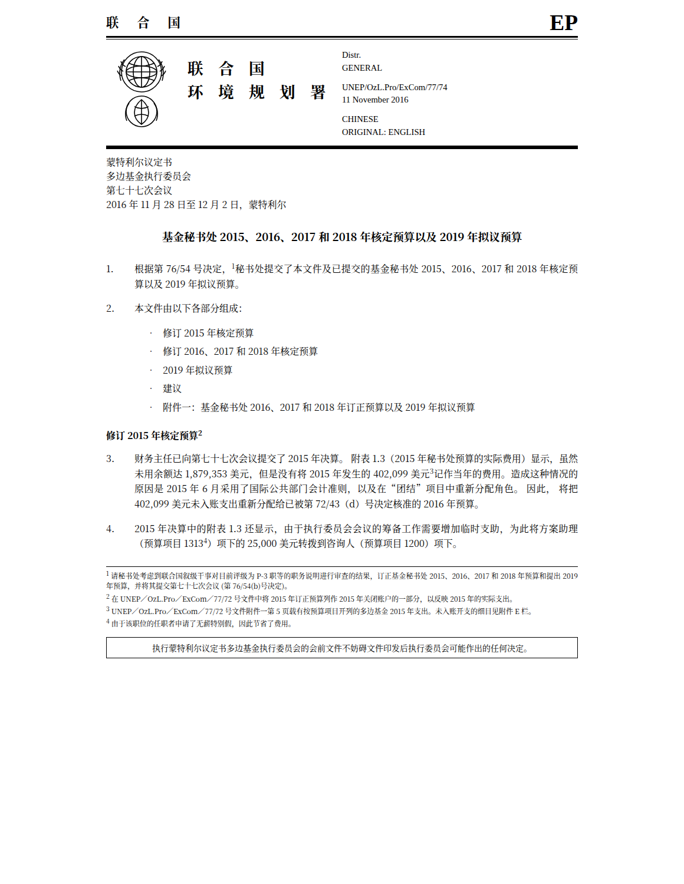联 合 国
EP
联 合 国
环 境 规 划 署
Distr.
GENERAL
UNEP/OzL.Pro/ExCom/77/74
11 November 2016
CHINESE
ORIGINAL: ENGLISH
蒙特利尔议定书
多边基金执行委员会
第七十七次会议
2016 年 11 月 28 日至 12 月 2 日，蒙特利尔
基金秘书处 2015、2016、2017 和 2018 年核定预算以及 2019 年拟议预算
1.
根据第 76/54 号决定，1秘书处提交了本文件及已提交的基金秘书处 2015、2016、2017 和 2018 年核定预算以及 2019 年拟议预算。
2.
本文件由以下各部分组成：
修订 2015 年核定预算
修订 2016、2017 和 2018 年核定预算
2019 年拟议预算
建议
附件一：基金秘书处 2016、2017 和 2018 年订正预算以及 2019 年拟议预算
修订 2015 年核定预算2
3.
财务主任已向第七十七次会议提交了 2015 年决算。 附表 1.3（2015 年秘书处预算的实际费用）显示，虽然未用余额达 1,879,353 美元，但是没有将 2015 年发生的 402,099 美元3记作当年的费用。造成这种情况的原因是 2015 年 6 月采用了国际公共部门会计准则，以及在“团结”项目中重新分配角色。 因此， 将把 402,099 美元未入账支出重新分配给已被第 72/43（d）号决定核准的 2016 年预算。
4.
2015 年决算中的附表 1.3 还显示，由于执行委员会会议的筹备工作需要增加临时支助，为此将方案助理（预算项目 13134）项下的 25,000 美元转拨到咨询人（预算项目 1200）项下。
1 请秘书处考虑到联合国叙级干事对目前评级为 P-3 职等的职务说明进行审查的结果，订正基金秘书处 2015、2016、2017 和 2018 年预算和提出 2019 年预算，并将其提交第七十七次会议 (第 76/54(b)号决定)。
2 在 UNEP／OzL.Pro／ExCom／77/72 号文件中将 2015 年订正预算列作 2015 年关闭账户的一部分，以反映 2015 年的实际支出。
3 UNEP／OzL.Pro／ExCom／77/72 号文件附件一第 5 页载有按预算项目开列的多边基金 2015 年支出。未入账开支的细目见附件 E 栏。
4 由于该职位的任职者申请了无薪特别假，因此节省了费用。
执行蒙特利尔议定书多边基金执行委员会的会前文件不妨碍文件印发后执行委员会可能作出的任何决定。